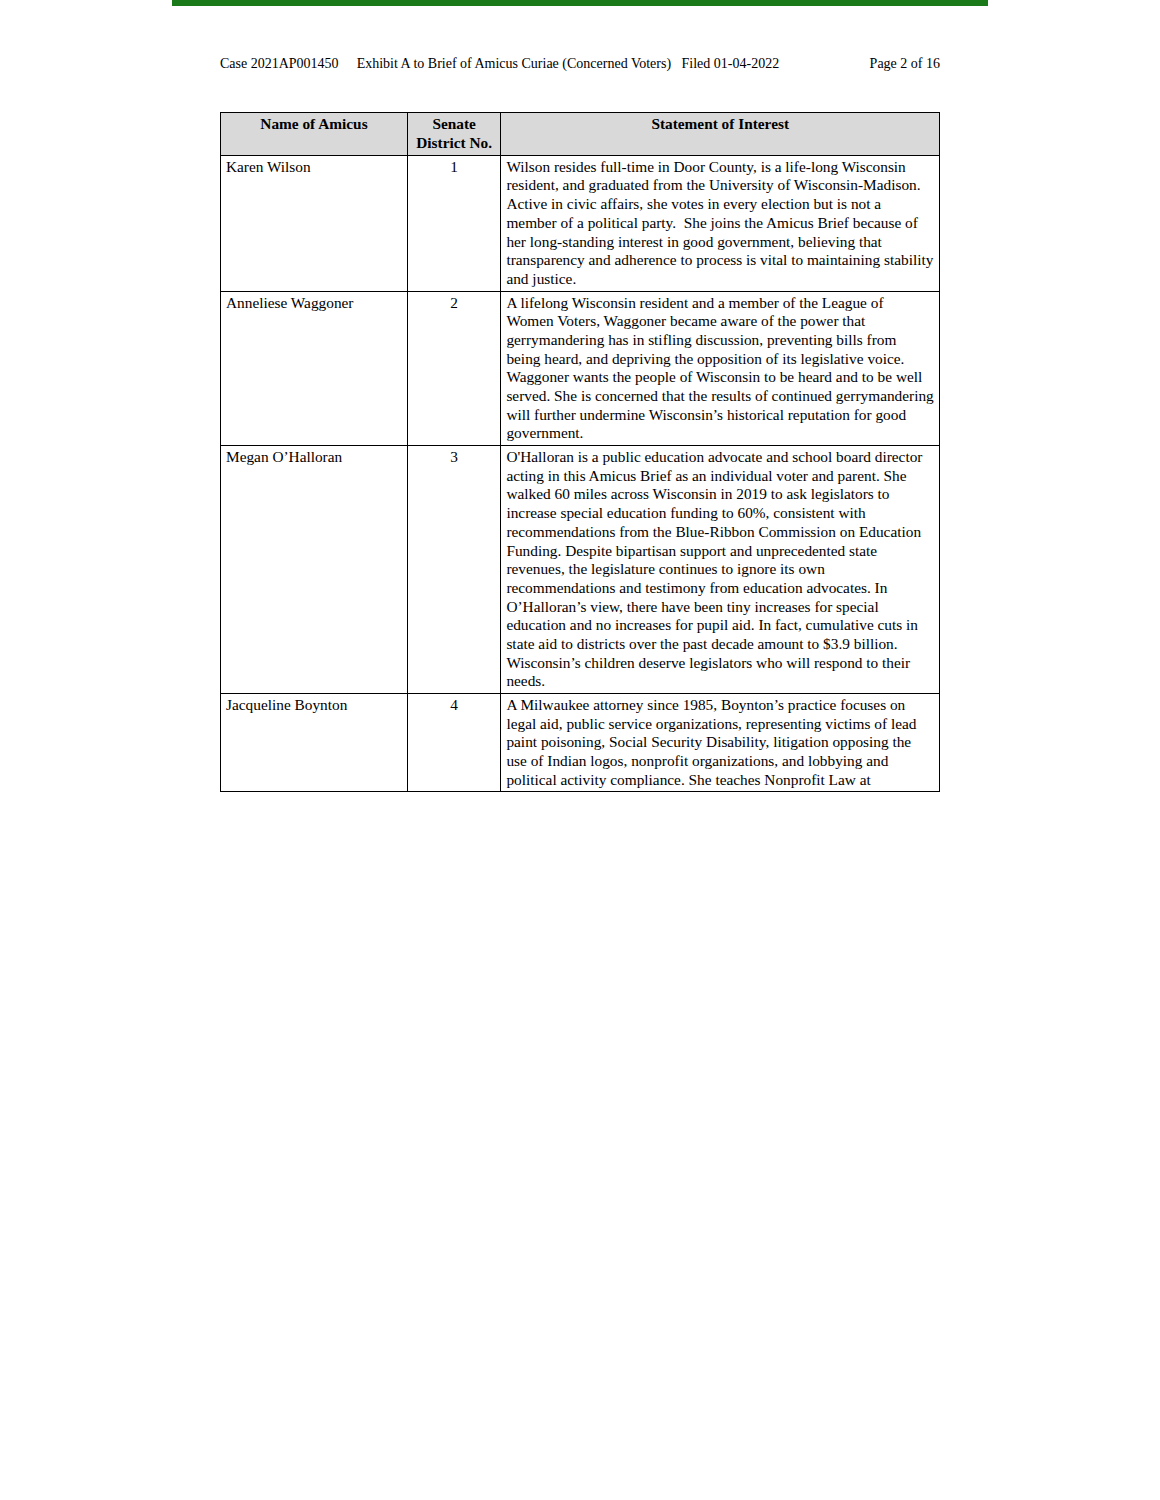Case 2021AP001450 Exhibit A to Brief of Amicus Curiae (Concerned Voters) Filed 01-04-2022 Page 2 of 16
| Name of Amicus | Senate District No. | Statement of Interest |
| --- | --- | --- |
| Karen Wilson | 1 | Wilson resides full-time in Door County, is a life-long Wisconsin resident, and graduated from the University of Wisconsin-Madison. Active in civic affairs, she votes in every election but is not a member of a political party. She joins the Amicus Brief because of her long-standing interest in good government, believing that transparency and adherence to process is vital to maintaining stability and justice. |
| Anneliese Waggoner | 2 | A lifelong Wisconsin resident and a member of the League of Women Voters, Waggoner became aware of the power that gerrymandering has in stifling discussion, preventing bills from being heard, and depriving the opposition of its legislative voice. Waggoner wants the people of Wisconsin to be heard and to be well served. She is concerned that the results of continued gerrymandering will further undermine Wisconsin’s historical reputation for good government. |
| Megan O’Halloran | 3 | O'Halloran is a public education advocate and school board director acting in this Amicus Brief as an individual voter and parent. She walked 60 miles across Wisconsin in 2019 to ask legislators to increase special education funding to 60%, consistent with recommendations from the Blue-Ribbon Commission on Education Funding. Despite bipartisan support and unprecedented state revenues, the legislature continues to ignore its own recommendations and testimony from education advocates. In O’Halloran’s view, there have been tiny increases for special education and no increases for pupil aid. In fact, cumulative cuts in state aid to districts over the past decade amount to $3.9 billion. Wisconsin’s children deserve legislators who will respond to their needs. |
| Jacqueline Boynton | 4 | A Milwaukee attorney since 1985, Boynton’s practice focuses on legal aid, public service organizations, representing victims of lead paint poisoning, Social Security Disability, litigation opposing the use of Indian logos, nonprofit organizations, and lobbying and political activity compliance. She teaches Nonprofit Law at |